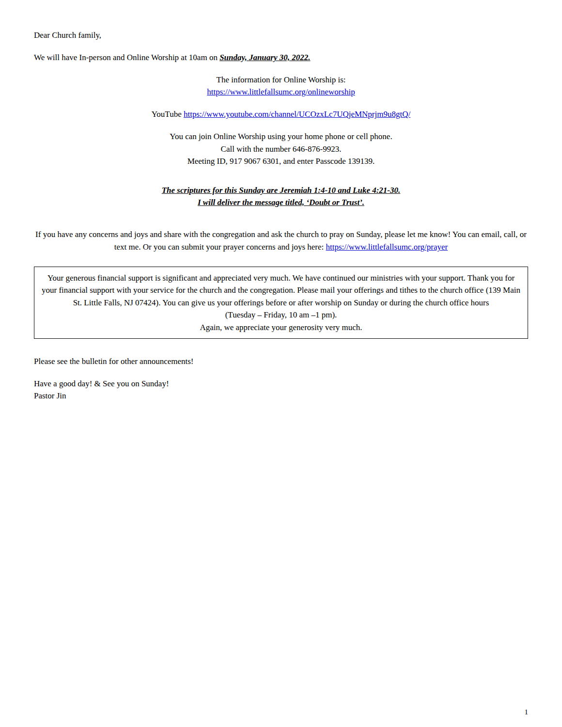Dear Church family,
We will have In-person and Online Worship at 10am on Sunday, January 30, 2022.
The information for Online Worship is:
https://www.littlefallsumc.org/onlineworship
YouTube https://www.youtube.com/channel/UCOzxLc7UQjeMNprjm9u8gtQ/
You can join Online Worship using your home phone or cell phone.
Call with the number 646-876-9923.
Meeting ID, 917 9067 6301, and enter Passcode 139139.
The scriptures for this Sunday are Jeremiah 1:4-10 and Luke 4:21-30. I will deliver the message titled, ‘Doubt or Trust’.
If you have any concerns and joys and share with the congregation and ask the church to pray on Sunday, please let me know! You can email, call, or text me. Or you can submit your prayer concerns and joys here: https://www.littlefallsumc.org/prayer
Your generous financial support is significant and appreciated very much. We have continued our ministries with your support. Thank you for your financial support with your service for the church and the congregation. Please mail your offerings and tithes to the church office (139 Main St. Little Falls, NJ 07424). You can give us your offerings before or after worship on Sunday or during the church office hours
(Tuesday – Friday, 10 am –1 pm).
Again, we appreciate your generosity very much.
Please see the bulletin for other announcements!
Have a good day! & See you on Sunday!
Pastor Jin
1